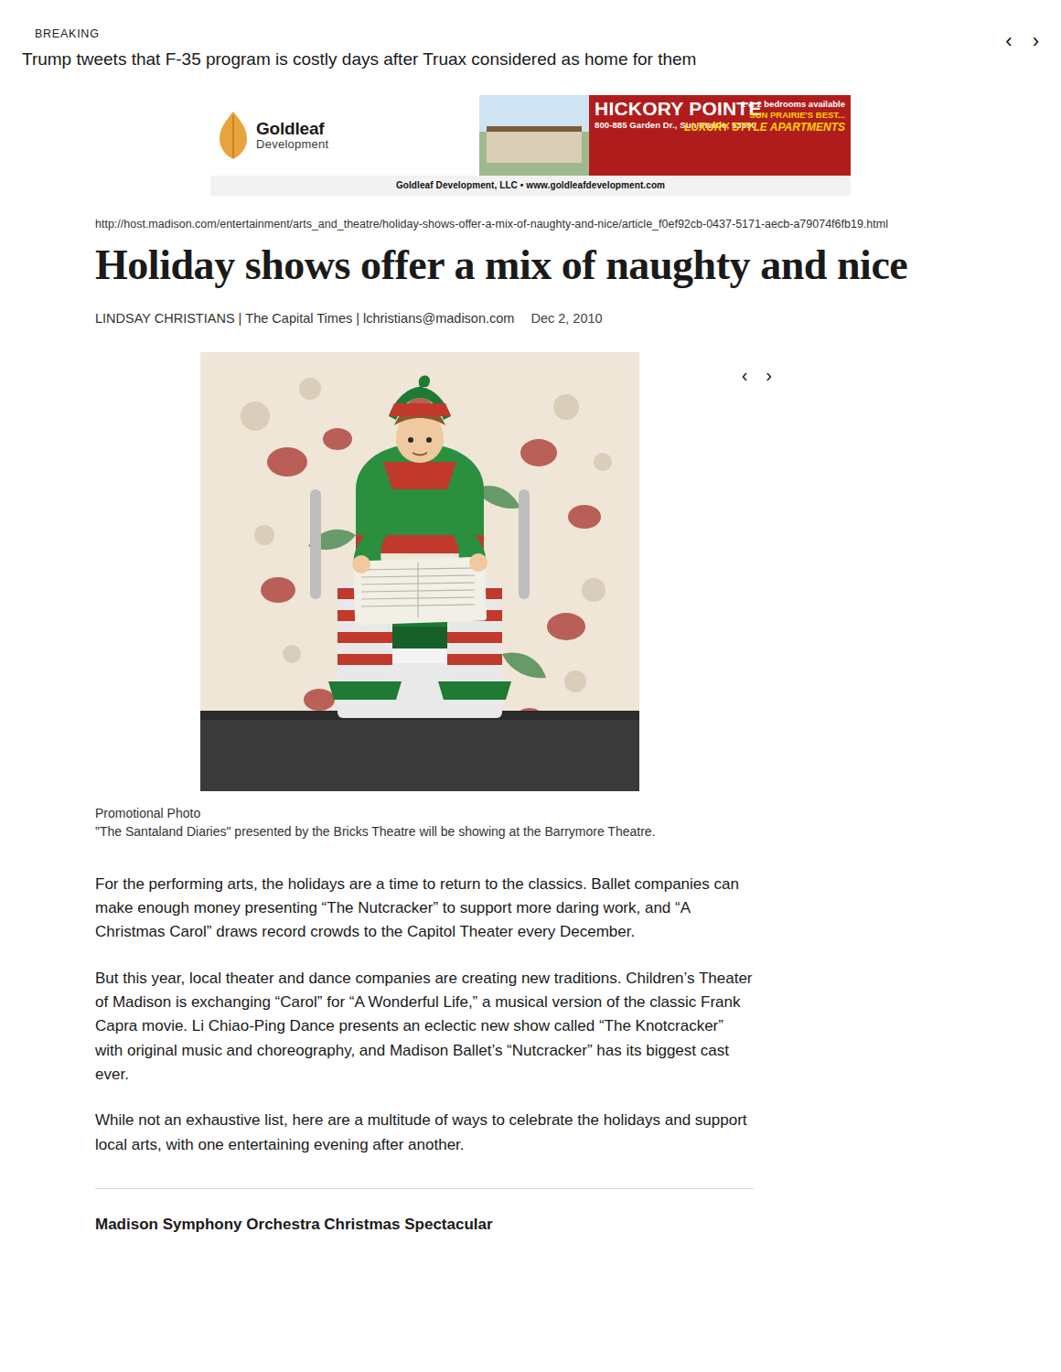Breaking
Trump tweets that F-35 program is costly days after Truax considered as home for them
‹ ›
Goldleaf
Development
HICKORY POINTE
800-885 Garden Dr., Sun Prairie, 53590
1 & 2 bedrooms available
SUN PRAIRIE'S BEST...
LUXURY STYLE APARTMENTS
Goldleaf Development, LLC • www.goldleafdevelopment.com
http://host.madison.com/entertainment/arts_and_theatre/holiday-shows-offer-a-mix-of-naughty-and-nice/article_f0ef92cb-0437-5171-aecb-a79074f6fb19.html
Holiday shows offer a mix of naughty and nice
LINDSAY CHRISTIANS|The Capital Times|lchristians@madison.com Dec 2, 2010
‹ ›
Promotional Photo "The Santaland Diaries" presented by the Bricks Theatre will be showing at the Barrymore Theatre.
For the performing arts, the holidays are a time to return to the classics. Ballet companies can make enough money presenting “The Nutcracker” to support more daring work, and “A Christmas Carol” draws record crowds to the Capitol Theater every December.
But this year, local theater and dance companies are creating new traditions. Children’s Theater of Madison is exchanging “Carol” for “A Wonderful Life,” a musical version of the classic Frank Capra movie. Li Chiao-Ping Dance presents an eclectic new show called “The Knotcracker” with original music and choreography, and Madison Ballet’s “Nutcracker” has its biggest cast ever.
While not an exhaustive list, here are a multitude of ways to celebrate the holidays and support local arts, with one entertaining evening after another.
Madison Symphony Orchestra Christmas Spectacular